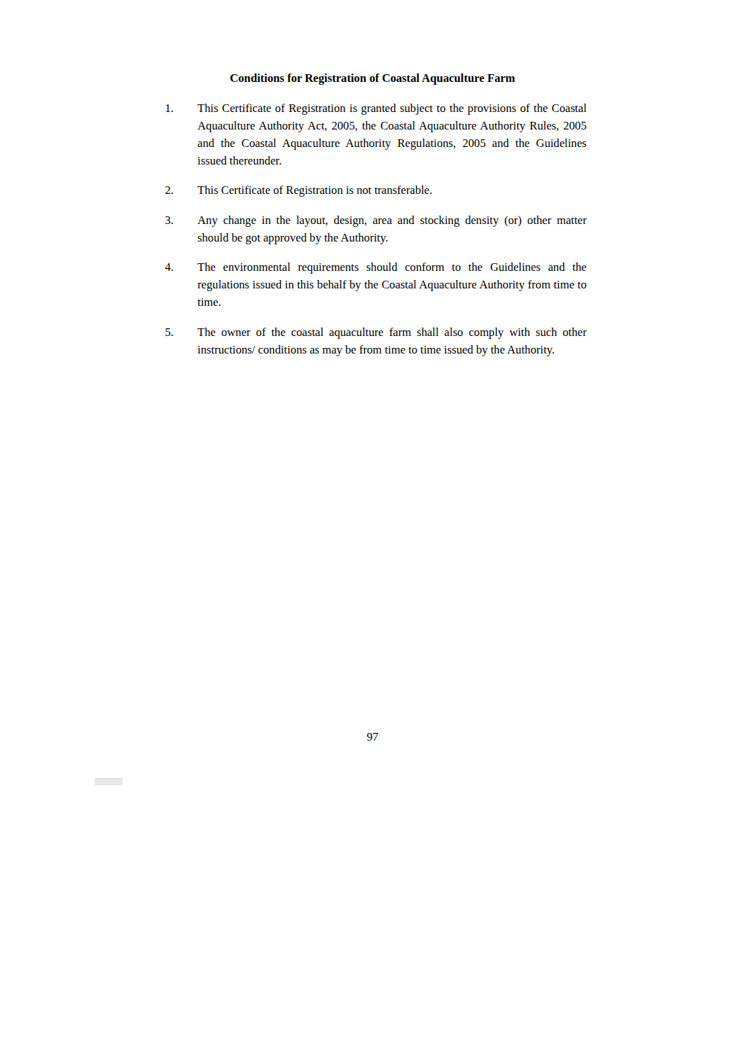Conditions for Registration of Coastal Aquaculture Farm
This Certificate of Registration is granted subject to the provisions of the Coastal Aquaculture Authority Act, 2005, the Coastal Aquaculture Authority Rules, 2005 and the Coastal Aquaculture Authority Regulations, 2005 and the Guidelines issued thereunder.
This Certificate of Registration is not transferable.
Any change in the layout, design, area and stocking density (or) other matter should be got approved by the Authority.
The environmental requirements should conform to the Guidelines and the regulations issued in this behalf by the Coastal Aquaculture Authority from time to time.
The owner of the coastal aquaculture farm shall also comply with such other instructions/ conditions as may be from time to time issued by the Authority.
97